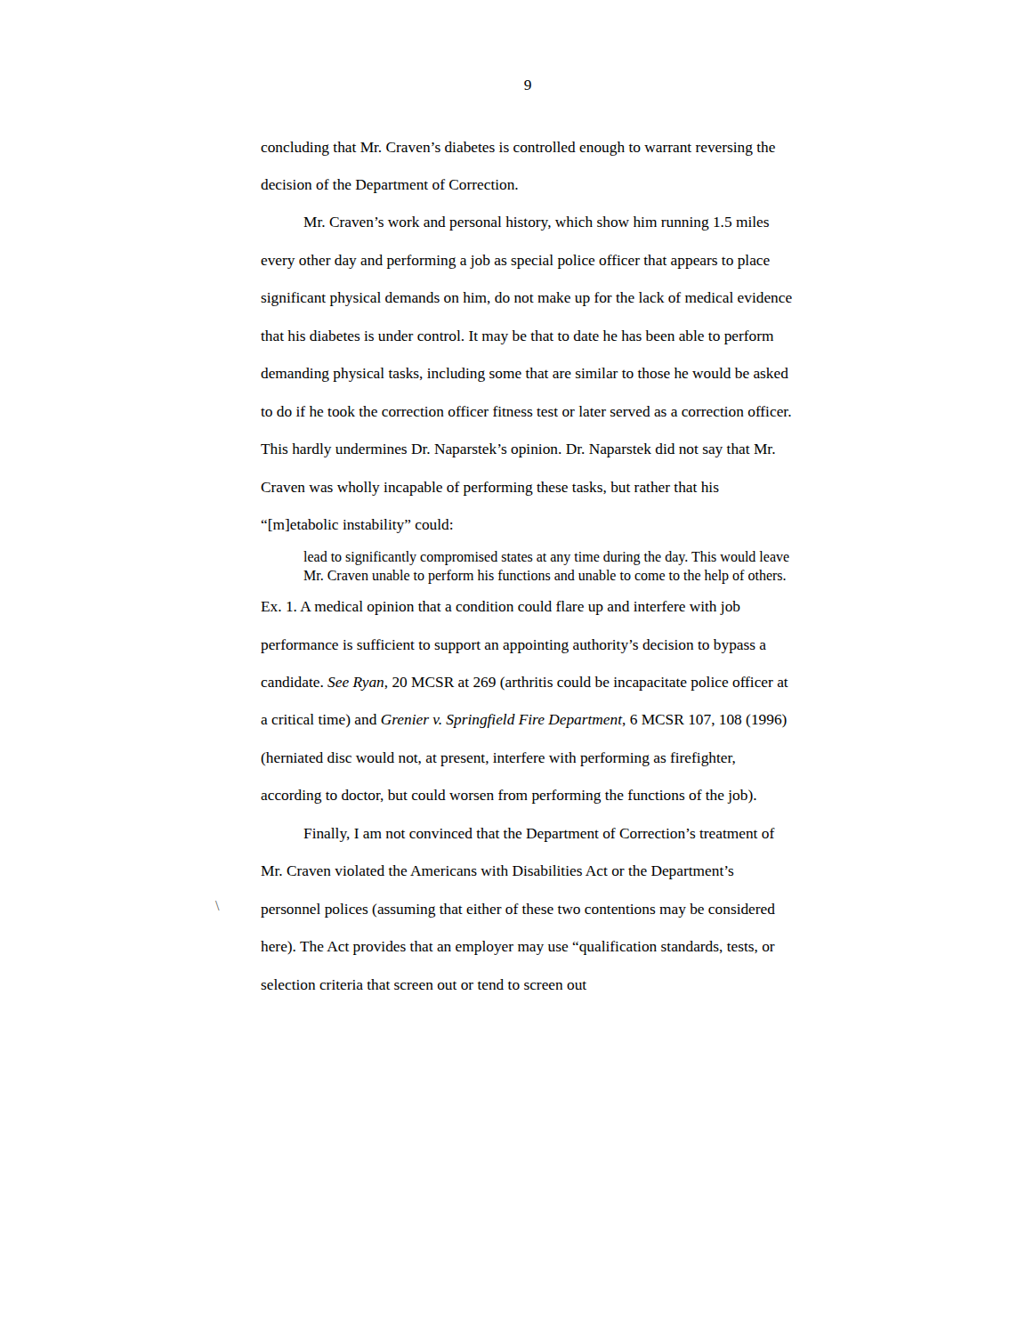9
concluding that Mr. Craven’s diabetes is controlled enough to warrant reversing the decision of the Department of Correction.
Mr. Craven’s work and personal history, which show him running 1.5 miles every other day and performing a job as special police officer that appears to place significant physical demands on him, do not make up for the lack of medical evidence that his diabetes is under control. It may be that to date he has been able to perform demanding physical tasks, including some that are similar to those he would be asked to do if he took the correction officer fitness test or later served as a correction officer. This hardly undermines Dr. Naparstek’s opinion. Dr. Naparstek did not say that Mr. Craven was wholly incapable of performing these tasks, but rather that his “[m]etabolic instability” could:
lead to significantly compromised states at any time during the day. This would leave Mr. Craven unable to perform his functions and unable to come to the help of others.
Ex. 1. A medical opinion that a condition could flare up and interfere with job performance is sufficient to support an appointing authority’s decision to bypass a candidate. See Ryan, 20 MCSR at 269 (arthritis could be incapacitate police officer at a critical time) and Grenier v. Springfield Fire Department, 6 MCSR 107, 108 (1996)(herniated disc would not, at present, interfere with performing as firefighter, according to doctor, but could worsen from performing the functions of the job).
Finally, I am not convinced that the Department of Correction’s treatment of Mr. Craven violated the Americans with Disabilities Act or the Department’s personnel polices (assuming that either of these two contentions may be considered here). The Act provides that an employer may use “qualification standards, tests, or selection criteria that screen out or tend to screen out
\